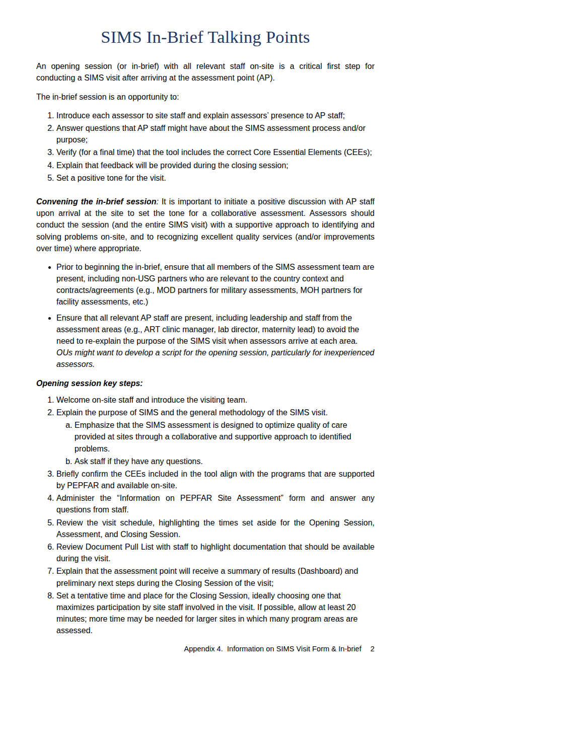SIMS In-Brief Talking Points
An opening session (or in-brief) with all relevant staff on-site is a critical first step for conducting a SIMS visit after arriving at the assessment point (AP).
The in-brief session is an opportunity to:
Introduce each assessor to site staff and explain assessors’ presence to AP staff;
Answer questions that AP staff might have about the SIMS assessment process and/or purpose;
Verify (for a final time) that the tool includes the correct Core Essential Elements (CEEs);
Explain that feedback will be provided during the closing session;
Set a positive tone for the visit.
Convening the in-brief session: It is important to initiate a positive discussion with AP staff upon arrival at the site to set the tone for a collaborative assessment. Assessors should conduct the session (and the entire SIMS visit) with a supportive approach to identifying and solving problems on-site, and to recognizing excellent quality services (and/or improvements over time) where appropriate.
Prior to beginning the in-brief, ensure that all members of the SIMS assessment team are present, including non-USG partners who are relevant to the country context and contracts/agreements (e.g., MOD partners for military assessments, MOH partners for facility assessments, etc.)
Ensure that all relevant AP staff are present, including leadership and staff from the assessment areas (e.g., ART clinic manager, lab director, maternity lead) to avoid the need to re-explain the purpose of the SIMS visit when assessors arrive at each area.
OUs might want to develop a script for the opening session, particularly for inexperienced assessors.
Opening session key steps:
Welcome on-site staff and introduce the visiting team.
Explain the purpose of SIMS and the general methodology of the SIMS visit.
Emphasize that the SIMS assessment is designed to optimize quality of care provided at sites through a collaborative and supportive approach to identified problems.
Ask staff if they have any questions.
Briefly confirm the CEEs included in the tool align with the programs that are supported by PEPFAR and available on-site.
Administer the “Information on PEPFAR Site Assessment” form and answer any questions from staff.
Review the visit schedule, highlighting the times set aside for the Opening Session, Assessment, and Closing Session.
Review Document Pull List with staff to highlight documentation that should be available during the visit.
Explain that the assessment point will receive a summary of results (Dashboard) and preliminary next steps during the Closing Session of the visit;
Set a tentative time and place for the Closing Session, ideally choosing one that maximizes participation by site staff involved in the visit. If possible, allow at least 20 minutes; more time may be needed for larger sites in which many program areas are assessed.
Appendix 4. Information on SIMS Visit Form & In-brief2